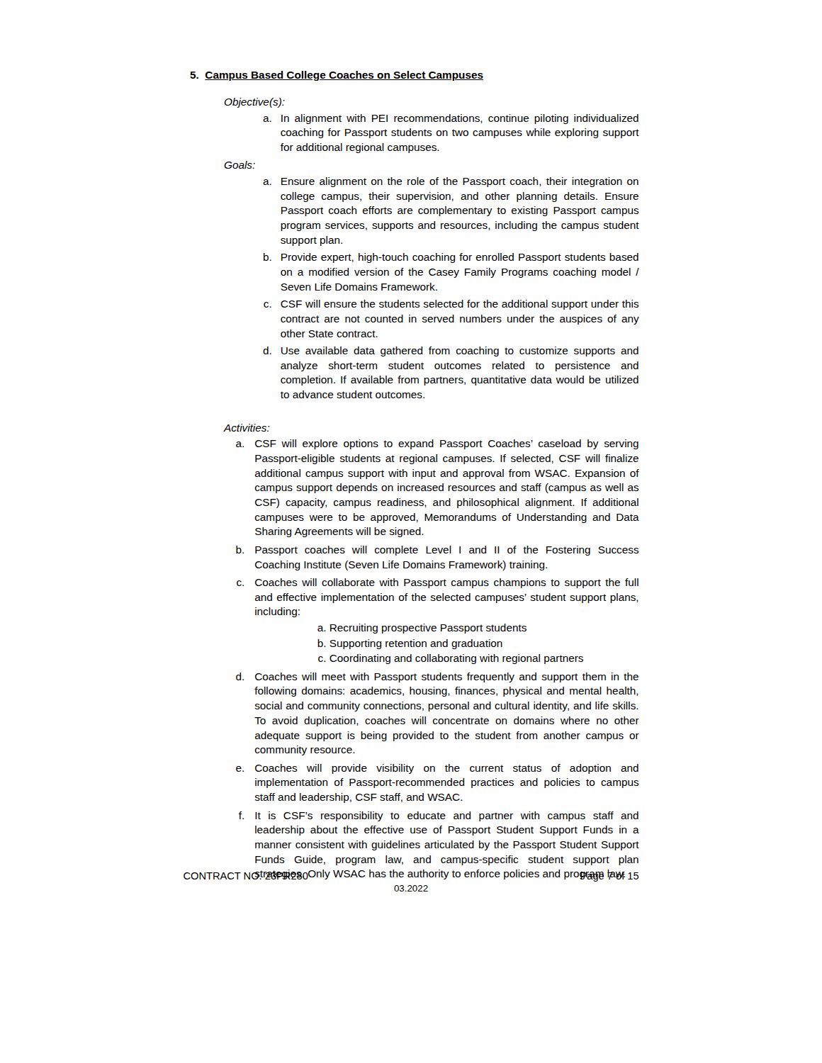5.
Campus Based College Coaches on Select Campuses
Objective(s):
In alignment with PEI recommendations, continue piloting individualized coaching for Passport students on two campuses while exploring support for additional regional campuses.
Goals:
Ensure alignment on the role of the Passport coach, their integration on college campus, their supervision, and other planning details. Ensure Passport coach efforts are complementary to existing Passport campus program services, supports and resources, including the campus student support plan.
Provide expert, high-touch coaching for enrolled Passport students based on a modified version of the Casey Family Programs coaching model / Seven Life Domains Framework.
CSF will ensure the students selected for the additional support under this contract are not counted in served numbers under the auspices of any other State contract.
Use available data gathered from coaching to customize supports and analyze short-term student outcomes related to persistence and completion. If available from partners, quantitative data would be utilized to advance student outcomes.
Activities:
CSF will explore options to expand Passport Coaches’ caseload by serving Passport-eligible students at regional campuses. If selected, CSF will finalize additional campus support with input and approval from WSAC. Expansion of campus support depends on increased resources and staff (campus as well as CSF) capacity, campus readiness, and philosophical alignment. If additional campuses were to be approved, Memorandums of Understanding and Data Sharing Agreements will be signed.
Passport coaches will complete Level I and II of the Fostering Success Coaching Institute (Seven Life Domains Framework) training.
Coaches will collaborate with Passport campus champions to support the full and effective implementation of the selected campuses’ student support plans, including:
Recruiting prospective Passport students
Supporting retention and graduation
Coordinating and collaborating with regional partners
Coaches will meet with Passport students frequently and support them in the following domains: academics, housing, finances, physical and mental health, social and community connections, personal and cultural identity, and life skills. To avoid duplication, coaches will concentrate on domains where no other adequate support is being provided to the student from another campus or community resource.
Coaches will provide visibility on the current status of adoption and implementation of Passport-recommended practices and policies to campus staff and leadership, CSF staff, and WSAC.
It is CSF’s responsibility to educate and partner with campus staff and leadership about the effective use of Passport Student Support Funds in a manner consistent with guidelines articulated by the Passport Student Support Funds Guide, program law, and campus-specific student support plan strategies. Only WSAC has the authority to enforce policies and program law.
CONTRACT NO. 23PR280 Page 7 of 15
03.2022